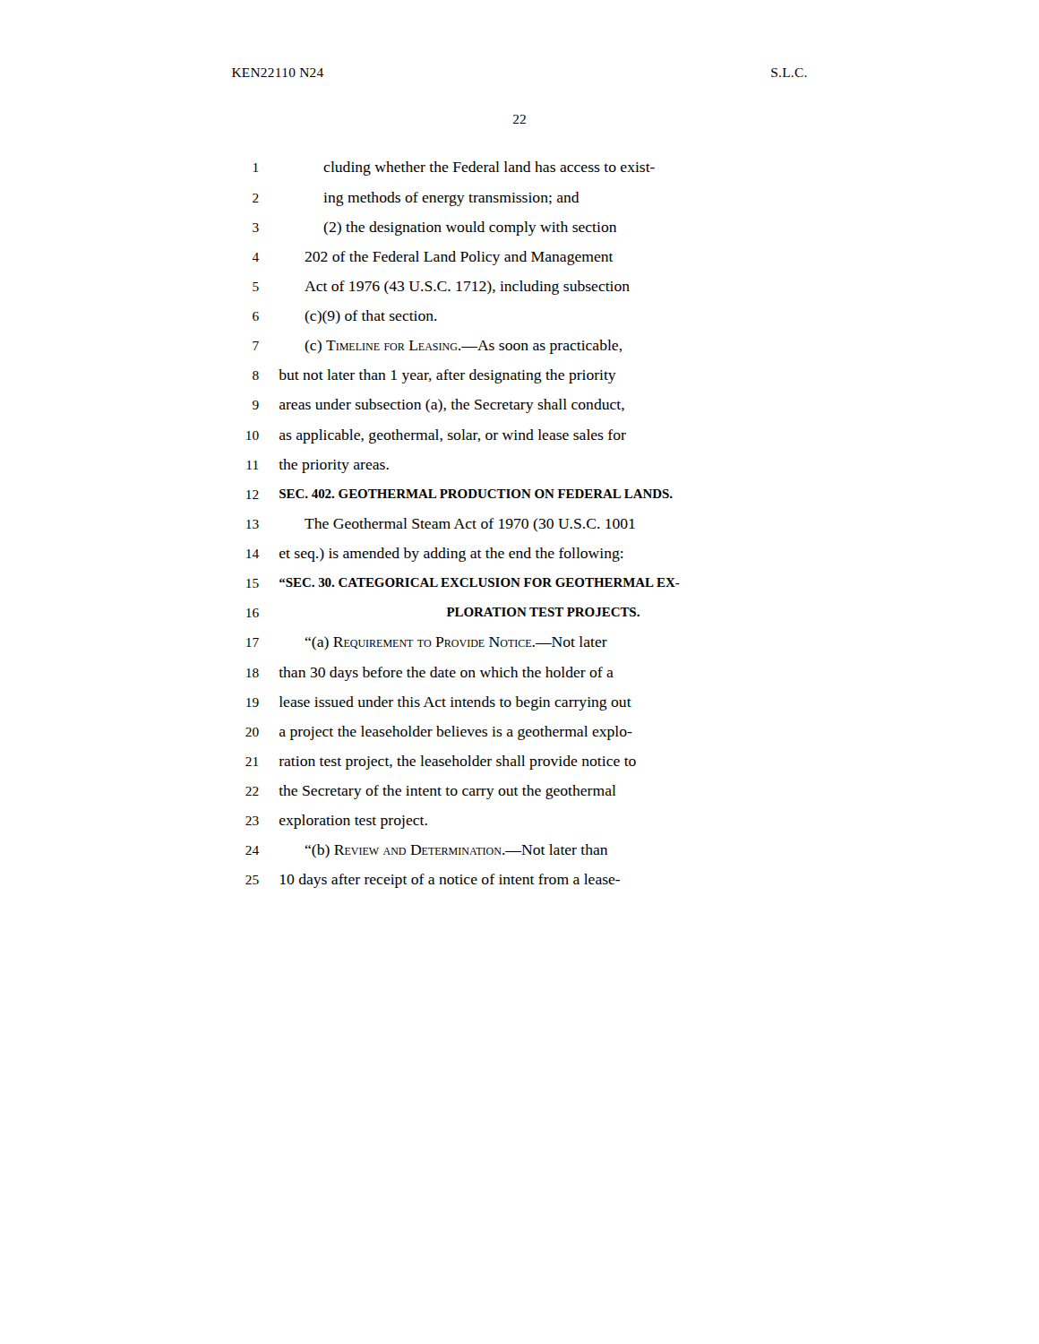KEN22110 N24 S.L.C.
22
cluding whether the Federal land has access to exist-
ing methods of energy transmission; and
(2) the designation would comply with section
202 of the Federal Land Policy and Management
Act of 1976 (43 U.S.C. 1712), including subsection
(c)(9) of that section.
(c) Timeline for Leasing.—As soon as practicable,
but not later than 1 year, after designating the priority
areas under subsection (a), the Secretary shall conduct,
as applicable, geothermal, solar, or wind lease sales for
the priority areas.
SEC. 402. GEOTHERMAL PRODUCTION ON FEDERAL LANDS.
The Geothermal Steam Act of 1970 (30 U.S.C. 1001
et seq.) is amended by adding at the end the following:
“SEC. 30. CATEGORICAL EXCLUSION FOR GEOTHERMAL EX-
PLORATION TEST PROJECTS.
“(a) Requirement to Provide Notice.—Not later
than 30 days before the date on which the holder of a
lease issued under this Act intends to begin carrying out
a project the leaseholder believes is a geothermal explo-
ration test project, the leaseholder shall provide notice to
the Secretary of the intent to carry out the geothermal
exploration test project.
“(b) Review and Determination.—Not later than
10 days after receipt of a notice of intent from a lease-